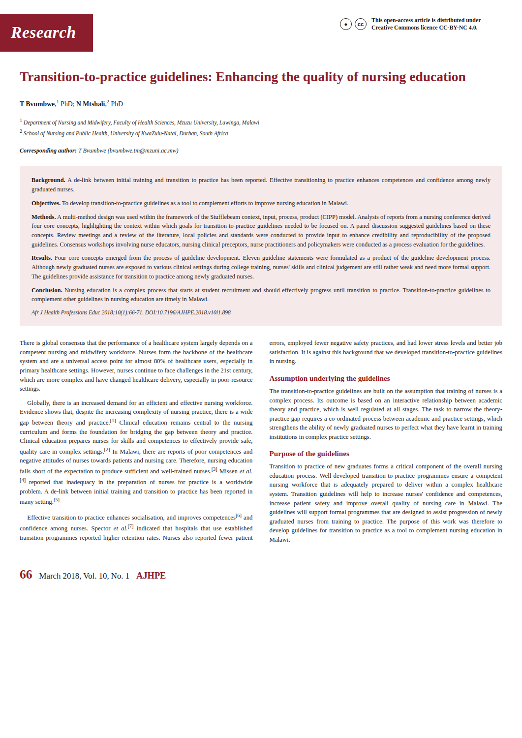Research
● cc
This open-access article is distributed under Creative Commons licence CC-BY-NC 4.0.
Transition-to-practice guidelines: Enhancing the quality of nursing education
T Bvumbwe,1 PhD; N Mtshali,2 PhD
1 Department of Nursing and Midwifery, Faculty of Health Sciences, Mzuzu University, Luwinga, Malawi
2 School of Nursing and Public Health, University of KwaZulu-Natal, Durban, South Africa
Corresponding author: T Bvumbwe (bvumbwe.tm@mzuni.ac.mw)
Background. A de-link between initial training and transition to practice has been reported. Effective transitioning to practice enhances competences and confidence among newly graduated nurses.
Objectives. To develop transition-to-practice guidelines as a tool to complement efforts to improve nursing education in Malawi.
Methods. A multi-method design was used within the framework of the Stufflebeam context, input, process, product (CIPP) model. Analysis of reports from a nursing conference derived four core concepts, highlighting the context within which goals for transition-to-practice guidelines needed to be focused on. A panel discussion suggested guidelines based on these concepts. Review meetings and a review of the literature, local policies and standards were conducted to provide input to enhance credibility and reproducibility of the proposed guidelines. Consensus workshops involving nurse educators, nursing clinical preceptors, nurse practitioners and policymakers were conducted as a process evaluation for the guidelines.
Results. Four core concepts emerged from the process of guideline development. Eleven guideline statements were formulated as a product of the guideline development process. Although newly graduated nurses are exposed to various clinical settings during college training, nurses' skills and clinical judgement are still rather weak and need more formal support. The guidelines provide assistance for transition to practice among newly graduated nurses.
Conclusion. Nursing education is a complex process that starts at student recruitment and should effectively progress until transition to practice. Transition-to-practice guidelines to complement other guidelines in nursing education are timely in Malawi.
Afr J Health Professions Educ 2018;10(1):66-71. DOI:10.7196/AJHPE.2018.v10i1.898
There is global consensus that the performance of a healthcare system largely depends on a competent nursing and midwifery workforce. Nurses form the backbone of the healthcare system and are a universal access point for almost 80% of healthcare users, especially in primary healthcare settings. However, nurses continue to face challenges in the 21st century, which are more complex and have changed healthcare delivery, especially in poor-resource settings.
Globally, there is an increased demand for an efficient and effective nursing workforce. Evidence shows that, despite the increasing complexity of nursing practice, there is a wide gap between theory and practice.[1] Clinical education remains central to the nursing curriculum and forms the foundation for bridging the gap between theory and practice. Clinical education prepares nurses for skills and competences to effectively provide safe, quality care in complex settings.[2] In Malawi, there are reports of poor competences and negative attitudes of nurses towards patients and nursing care. Therefore, nursing education falls short of the expectation to produce sufficient and well-trained nurses.[3] Missen et al.[4] reported that inadequacy in the preparation of nurses for practice is a worldwide problem. A de-link between initial training and transition to practice has been reported in many setting.[5]
Effective transition to practice enhances socialisation, and improves competences[6] and confidence among nurses. Spector et al.[7] indicated that hospitals that use established transition programmes reported higher retention rates. Nurses also reported fewer patient errors, employed fewer negative safety practices, and had lower stress levels and better job satisfaction. It is against this background that we developed transition-to-practice guidelines in nursing.
Assumption underlying the guidelines
The transition-to-practice guidelines are built on the assumption that training of nurses is a complex process. Its outcome is based on an interactive relationship between academic theory and practice, which is well regulated at all stages. The task to narrow the theory-practice gap requires a co-ordinated process between academic and practice settings, which strengthens the ability of newly graduated nurses to perfect what they have learnt in training institutions in complex practice settings.
Purpose of the guidelines
Transition to practice of new graduates forms a critical component of the overall nursing education process. Well-developed transition-to-practice programmes ensure a competent nursing workforce that is adequately prepared to deliver within a complex healthcare system. Transition guidelines will help to increase nurses' confidence and competences, increase patient safety and improve overall quality of nursing care in Malawi. The guidelines will support formal programmes that are designed to assist progression of newly graduated nurses from training to practice. The purpose of this work was therefore to develop guidelines for transition to practice as a tool to complement nursing education in Malawi.
66 March 2018, Vol. 10, No. 1 AJHPE